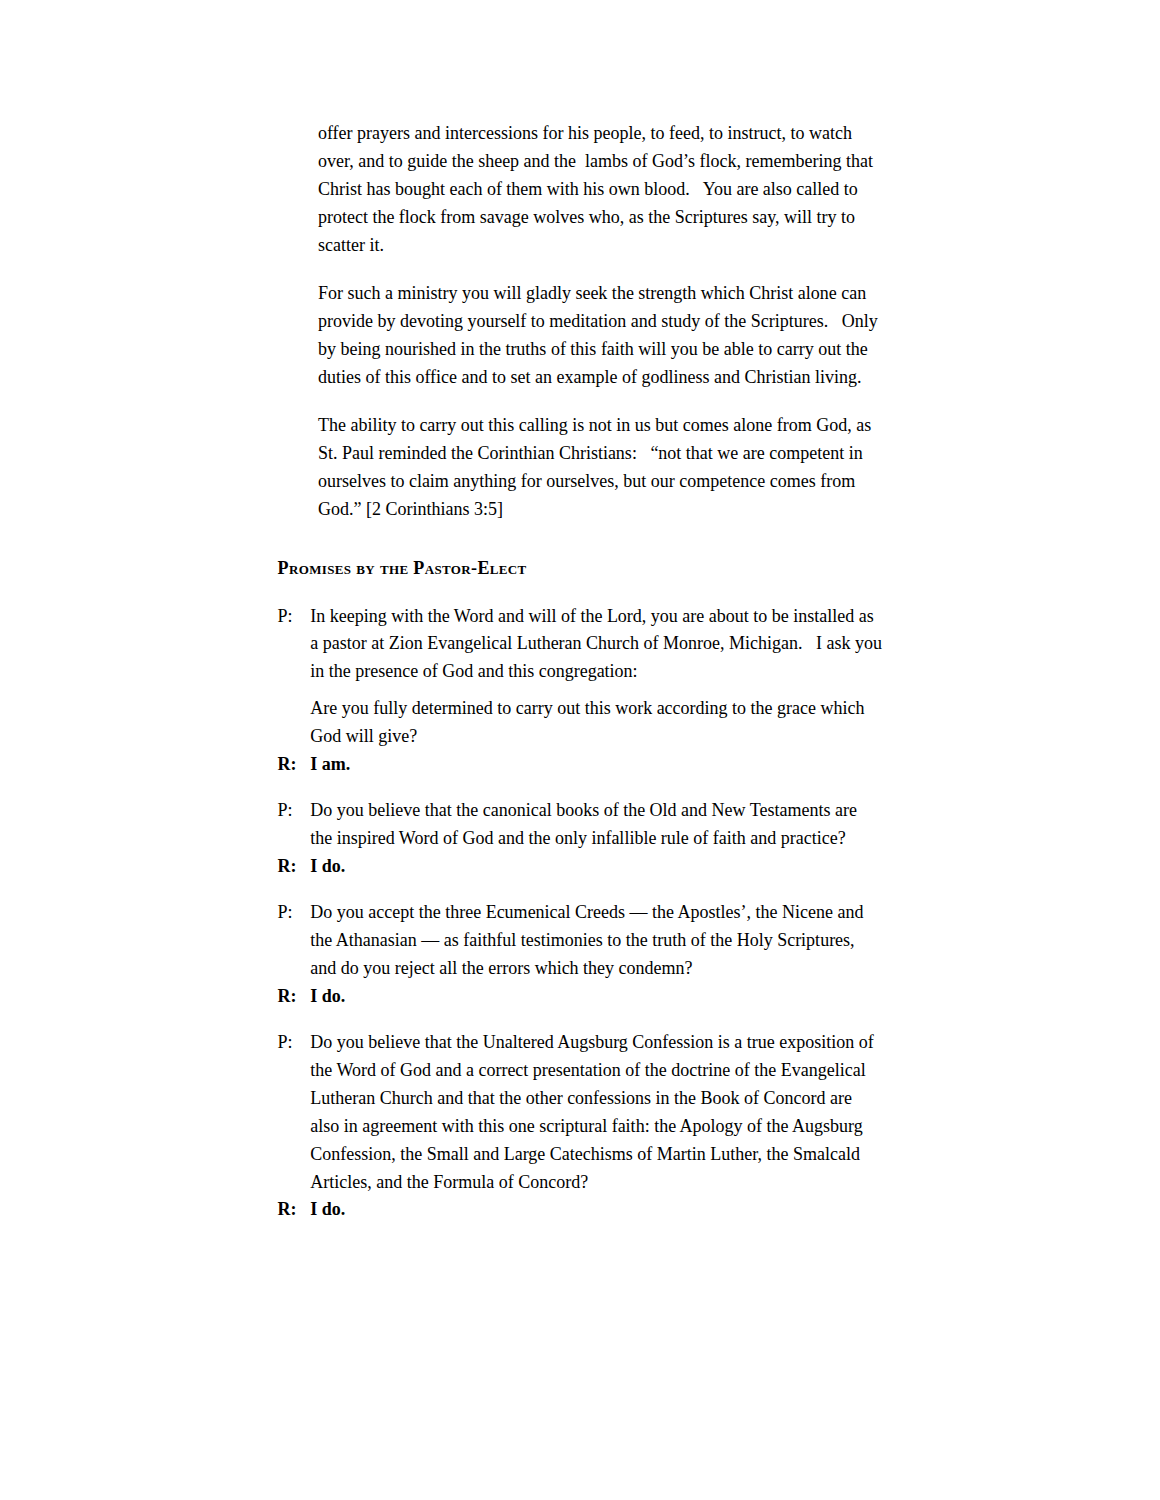offer prayers and intercessions for his people, to feed, to instruct, to watch over, and to guide the sheep and the lambs of God’s flock, remembering that Christ has bought each of them with his own blood. You are also called to protect the flock from savage wolves who, as the Scriptures say, will try to scatter it.
For such a ministry you will gladly seek the strength which Christ alone can provide by devoting yourself to meditation and study of the Scriptures. Only by being nourished in the truths of this faith will you be able to carry out the duties of this office and to set an example of godliness and Christian living.
The ability to carry out this calling is not in us but comes alone from God, as St. Paul reminded the Corinthian Christians: “not that we are competent in ourselves to claim anything for ourselves, but our competence comes from God.” [2 Corinthians 3:5]
Promises by the Pastor-Elect
P: In keeping with the Word and will of the Lord, you are about to be installed as a pastor at Zion Evangelical Lutheran Church of Monroe, Michigan. I ask you in the presence of God and this congregation:
Are you fully determined to carry out this work according to the grace which God will give?
R: I am.
P: Do you believe that the canonical books of the Old and New Testaments are the inspired Word of God and the only infallible rule of faith and practice?
R: I do.
P: Do you accept the three Ecumenical Creeds — the Apostles’, the Nicene and the Athanasian — as faithful testimonies to the truth of the Holy Scriptures, and do you reject all the errors which they condemn?
R: I do.
P: Do you believe that the Unaltered Augsburg Confession is a true exposition of the Word of God and a correct presentation of the doctrine of the Evangelical Lutheran Church and that the other confessions in the Book of Concord are also in agreement with this one scriptural faith: the Apology of the Augsburg Confession, the Small and Large Catechisms of Martin Luther, the Smalcald Articles, and the Formula of Concord?
R: I do.